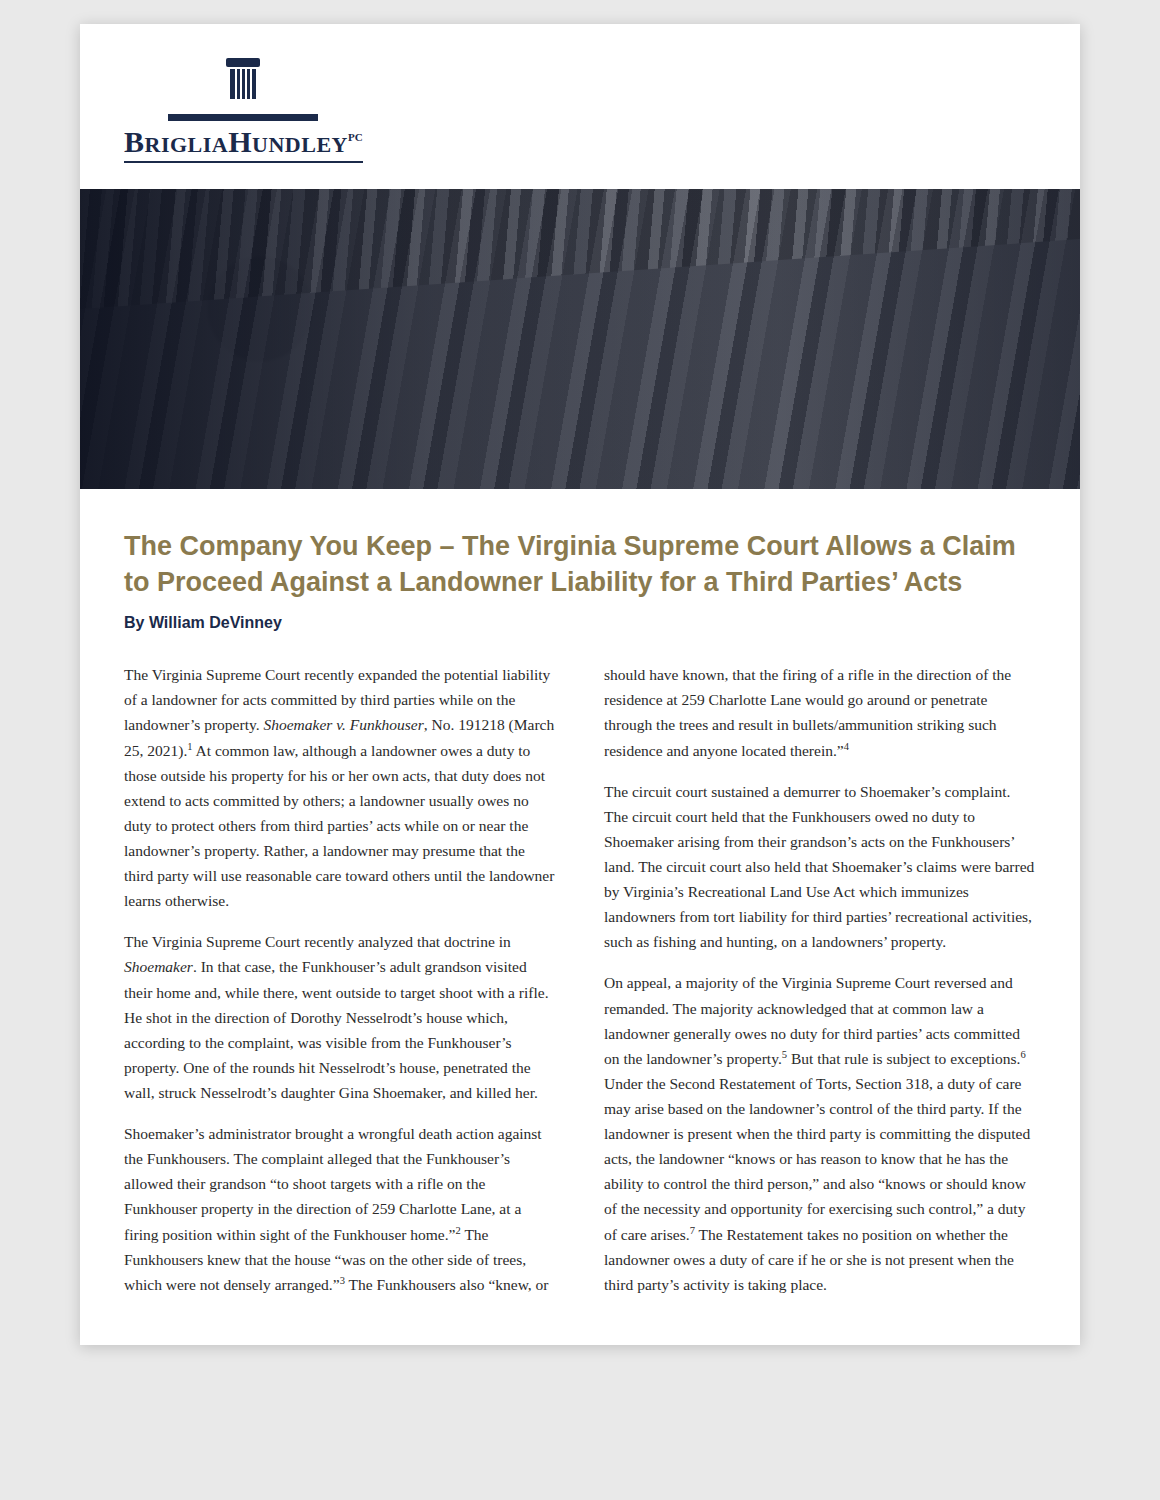BRIGLIAHUNDLEY PC
The Company You Keep – The Virginia Supreme Court Allows a Claim to Proceed Against a Landowner Liability for a Third Parties’ Acts
By William DeVinney
The Virginia Supreme Court recently expanded the potential liability of a landowner for acts committed by third parties while on the landowner’s property. Shoemaker v. Funkhouser, No. 191218 (March 25, 2021).1 At common law, although a landowner owes a duty to those outside his property for his or her own acts, that duty does not extend to acts committed by others; a landowner usually owes no duty to protect others from third parties’ acts while on or near the landowner’s property. Rather, a landowner may presume that the third party will use reasonable care toward others until the landowner learns otherwise.
The Virginia Supreme Court recently analyzed that doctrine in Shoemaker. In that case, the Funkhouser’s adult grandson visited their home and, while there, went outside to target shoot with a rifle. He shot in the direction of Dorothy Nesselrodt’s house which, according to the complaint, was visible from the Funkhouser’s property. One of the rounds hit Nesselrodt’s house, penetrated the wall, struck Nesselrodt’s daughter Gina Shoemaker, and killed her.
Shoemaker’s administrator brought a wrongful death action against the Funkhousers. The complaint alleged that the Funkhouser’s allowed their grandson “to shoot targets with a rifle on the Funkhouser property in the direction of 259 Charlotte Lane, at a firing position within sight of the Funkhouser home.”2 The Funkhousers knew that the house “was on the other side of trees, which were not densely arranged.”3 The Funkhousers also “knew, or should have known, that the firing of a rifle in the direction of the residence at 259 Charlotte Lane would go around or penetrate through the trees and result in bullets/ammunition striking such residence and anyone located therein.”4
The circuit court sustained a demurrer to Shoemaker’s complaint. The circuit court held that the Funkhousers owed no duty to Shoemaker arising from their grandson’s acts on the Funkhousers’ land. The circuit court also held that Shoemaker’s claims were barred by Virginia’s Recreational Land Use Act which immunizes landowners from tort liability for third parties’ recreational activities, such as fishing and hunting, on a landowners’ property.
On appeal, a majority of the Virginia Supreme Court reversed and remanded. The majority acknowledged that at common law a landowner generally owes no duty for third parties’ acts committed on the landowner’s property.5 But that rule is subject to exceptions.6 Under the Second Restatement of Torts, Section 318, a duty of care may arise based on the landowner’s control of the third party. If the landowner is present when the third party is committing the disputed acts, the landowner “knows or has reason to know that he has the ability to control the third person,” and also “knows or should know of the necessity and opportunity for exercising such control,” a duty of care arises.7 The Restatement takes no position on whether the landowner owes a duty of care if he or she is not present when the third party’s activity is taking place.